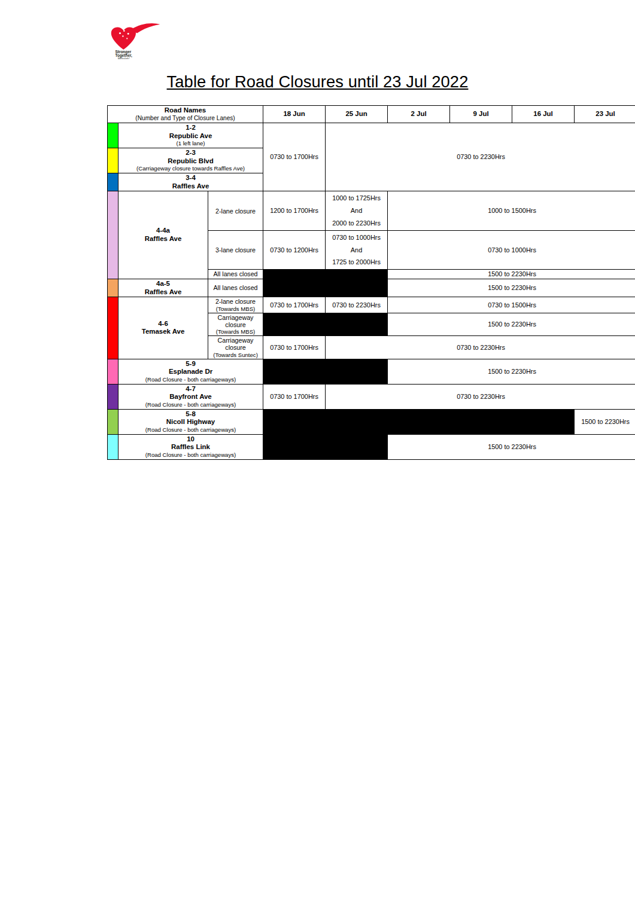Stronger Together, Majulah!
Table for Road Closures until 23 Jul 2022
| Road Names (Number and Type of Closure Lanes) | 18 Jun | 25 Jun | 2 Jul | 9 Jul | 16 Jul | 23 Jul |
| --- | --- | --- | --- | --- | --- | --- |
| | 1-2 Republic Ave (1 left lane) | 0730 to 1700Hrs | 0730 to 2230Hrs |
| | 2-3 Republic Blvd (Carriageway closure towards Raffles Ave) |
| | 3-4 Raffles Ave |
| | 4-4a Raffles Ave | 2-lane closure | 1200 to 1700Hrs | 1000 to 1725Hrs And 2000 to 2230Hrs | 1000 to 1500Hrs |
| 3-lane closure | 0730 to 1200Hrs | 0730 to 1000Hrs And 1725 to 2000Hrs | 0730 to 1000Hrs |
| All lanes closed | | 1500 to 2230Hrs |
| | 4a-5 Raffles Ave | All lanes closed | | 1500 to 2230Hrs |
| | 4-6 Temasek Ave | 2-lane closure (Towards MBS) | 0730 to 1700Hrs | 0730 to 2230Hrs | 0730 to 1500Hrs |
| Carriageway closure (Towards MBS) | | 1500 to 2230Hrs |
| Carriageway closure (Towards Suntec) | 0730 to 1700Hrs | 0730 to 2230Hrs |
| | 5-9 Esplanade Dr (Road Closure - both carriageways) | | 1500 to 2230Hrs |
| | 4-7 Bayfront Ave (Road Closure - both carriageways) | 0730 to 1700Hrs | 0730 to 2230Hrs |
| | 5-8 Nicoll Highway (Road Closure - both carriageways) | | | | | | 1500 to 2230Hrs |
| | 10 Raffles Link (Road Closure - both carriageways) | | 1500 to 2230Hrs |